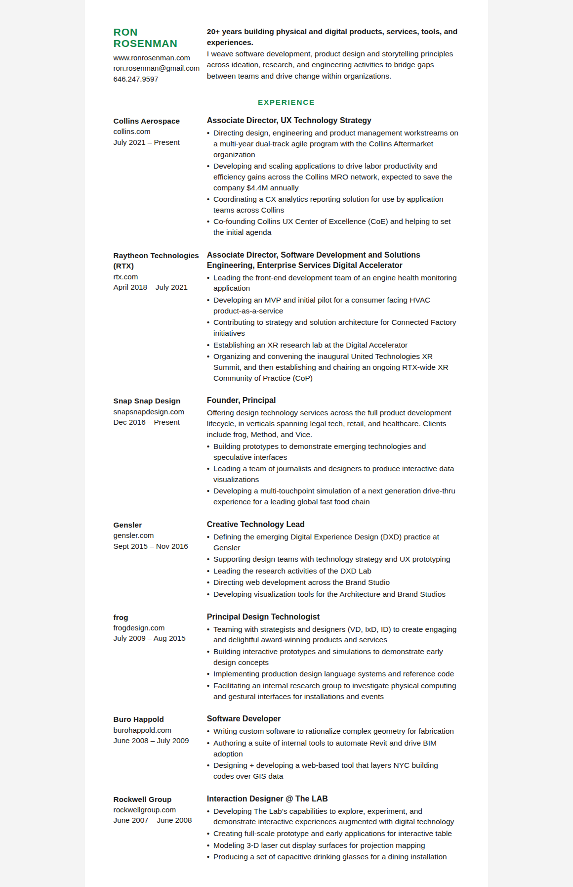RON ROSENMAN
www.ronrosenman.com
ron.rosenman@gmail.com
646.247.9597
20+ years building physical and digital products, services, tools, and experiences. I weave software development, product design and storytelling principles across ideation, research, and engineering activities to bridge gaps between teams and drive change within organizations.
Experience
Collins Aerospace collins.com July 2021 – Present
Associate Director, UX Technology Strategy
Directing design, engineering and product management workstreams on a multi-year dual-track agile program with the Collins Aftermarket organization
Developing and scaling applications to drive labor productivity and efficiency gains across the Collins MRO network, expected to save the company $4.4M annually
Coordinating a CX analytics reporting solution for use by application teams across Collins
Co-founding Collins UX Center of Excellence (CoE) and helping to set the initial agenda
Raytheon Technologies (RTX) rtx.com April 2018 – July 2021
Associate Director, Software Development and Solutions Engineering, Enterprise Services Digital Accelerator
Leading the front-end development team of an engine health monitoring application
Developing an MVP and initial pilot for a consumer facing HVAC product-as-a-service
Contributing to strategy and solution architecture for Connected Factory initiatives
Establishing an XR research lab at the Digital Accelerator
Organizing and convening the inaugural United Technologies XR Summit, and then establishing and chairing an ongoing RTX-wide XR Community of Practice (CoP)
Snap Snap Design snapsnapdesign.com Dec 2016 – Present
Founder, Principal
Offering design technology services across the full product development lifecycle, in verticals spanning legal tech, retail, and healthcare. Clients include frog, Method, and Vice.
Building prototypes to demonstrate emerging technologies and speculative interfaces
Leading a team of journalists and designers to produce interactive data visualizations
Developing a multi-touchpoint simulation of a next generation drive-thru experience for a leading global fast food chain
Gensler gensler.com Sept 2015 – Nov 2016
Creative Technology Lead
Defining the emerging Digital Experience Design (DXD) practice at Gensler
Supporting design teams with technology strategy and UX prototyping
Leading the research activities of the DXD Lab
Directing web development across the Brand Studio
Developing visualization tools for the Architecture and Brand Studios
frog frogdesign.com July 2009 – Aug 2015
Principal Design Technologist
Teaming with strategists and designers (VD, IxD, ID) to create engaging and delightful award-winning products and services
Building interactive prototypes and simulations to demonstrate early design concepts
Implementing production design language systems and reference code
Facilitating an internal research group to investigate physical computing and gestural interfaces for installations and events
Buro Happold burohappold.com June 2008 – July 2009
Software Developer
Writing custom software to rationalize complex geometry for fabrication
Authoring a suite of internal tools to automate Revit and drive BIM adoption
Designing + developing a web-based tool that layers NYC building codes over GIS data
Rockwell Group rockwellgroup.com June 2007 – June 2008
Interaction Designer @ The LAB
Developing The Lab’s capabilities to explore, experiment, and demonstrate interactive experiences augmented with digital technology
Creating full-scale prototype and early applications for interactive table
Modeling 3-D laser cut display surfaces for projection mapping
Producing a set of capacitive drinking glasses for a dining installation